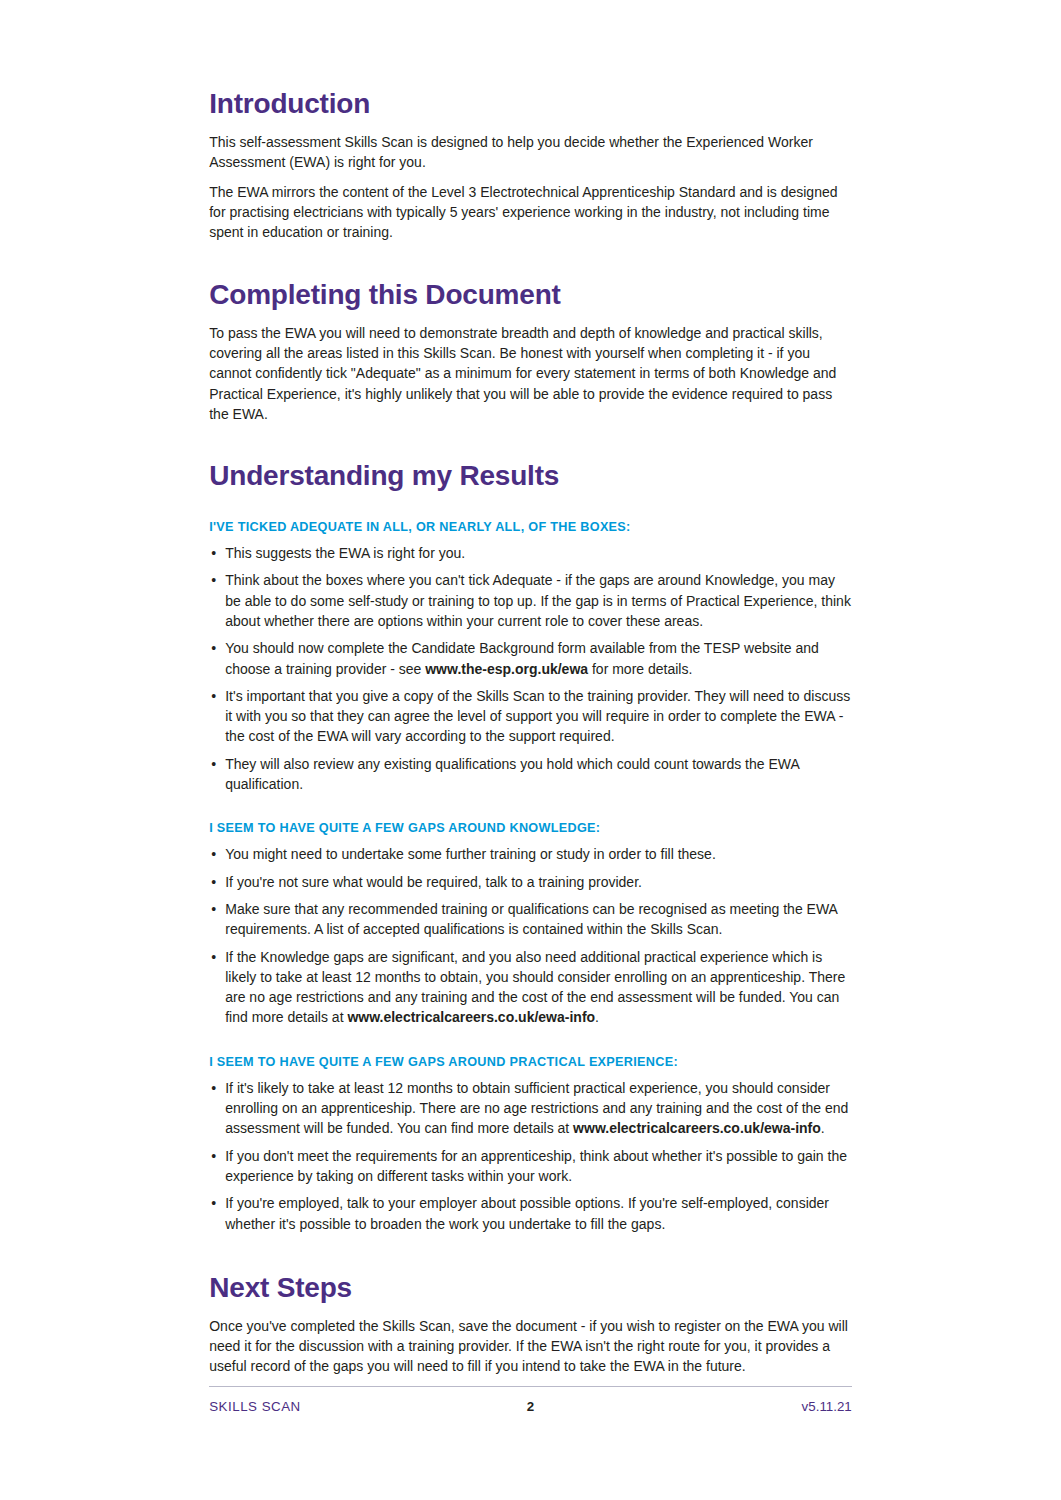Introduction
This self-assessment Skills Scan is designed to help you decide whether the Experienced Worker Assessment (EWA) is right for you.
The EWA mirrors the content of the Level 3 Electrotechnical Apprenticeship Standard and is designed for practising electricians with typically 5 years' experience working in the industry, not including time spent in education or training.
Completing this Document
To pass the EWA you will need to demonstrate breadth and depth of knowledge and practical skills, covering all the areas listed in this Skills Scan. Be honest with yourself when completing it - if you cannot confidently tick "Adequate" as a minimum for every statement in terms of both Knowledge and Practical Experience, it's highly unlikely that you will be able to provide the evidence required to pass the EWA.
Understanding my Results
I've ticked Adequate in all, or nearly all, of the boxes:
This suggests the EWA is right for you.
Think about the boxes where you can't tick Adequate - if the gaps are around Knowledge, you may be able to do some self-study or training to top up. If the gap is in terms of Practical Experience, think about whether there are options within your current role to cover these areas.
You should now complete the Candidate Background form available from the TESP website and choose a training provider - see www.the-esp.org.uk/ewa for more details.
It's important that you give a copy of the Skills Scan to the training provider. They will need to discuss it with you so that they can agree the level of support you will require in order to complete the EWA - the cost of the EWA will vary according to the support required.
They will also review any existing qualifications you hold which could count towards the EWA qualification.
I seem to have quite a few gaps around Knowledge:
You might need to undertake some further training or study in order to fill these.
If you're not sure what would be required, talk to a training provider.
Make sure that any recommended training or qualifications can be recognised as meeting the EWA requirements. A list of accepted qualifications is contained within the Skills Scan.
If the Knowledge gaps are significant, and you also need additional practical experience which is likely to take at least 12 months to obtain, you should consider enrolling on an apprenticeship. There are no age restrictions and any training and the cost of the end assessment will be funded. You can find more details at www.electricalcareers.co.uk/ewa-info.
I seem to have quite a few gaps around Practical Experience:
If it's likely to take at least 12 months to obtain sufficient practical experience, you should consider enrolling on an apprenticeship. There are no age restrictions and any training and the cost of the end assessment will be funded. You can find more details at www.electricalcareers.co.uk/ewa-info.
If you don't meet the requirements for an apprenticeship, think about whether it's possible to gain the experience by taking on different tasks within your work.
If you're employed, talk to your employer about possible options. If you're self-employed, consider whether it's possible to broaden the work you undertake to fill the gaps.
Next Steps
Once you've completed the Skills Scan, save the document - if you wish to register on the EWA you will need it for the discussion with a training provider. If the EWA isn't the right route for you, it provides a useful record of the gaps you will need to fill if you intend to take the EWA in the future.
SKILLS SCAN 2 v5.11.21